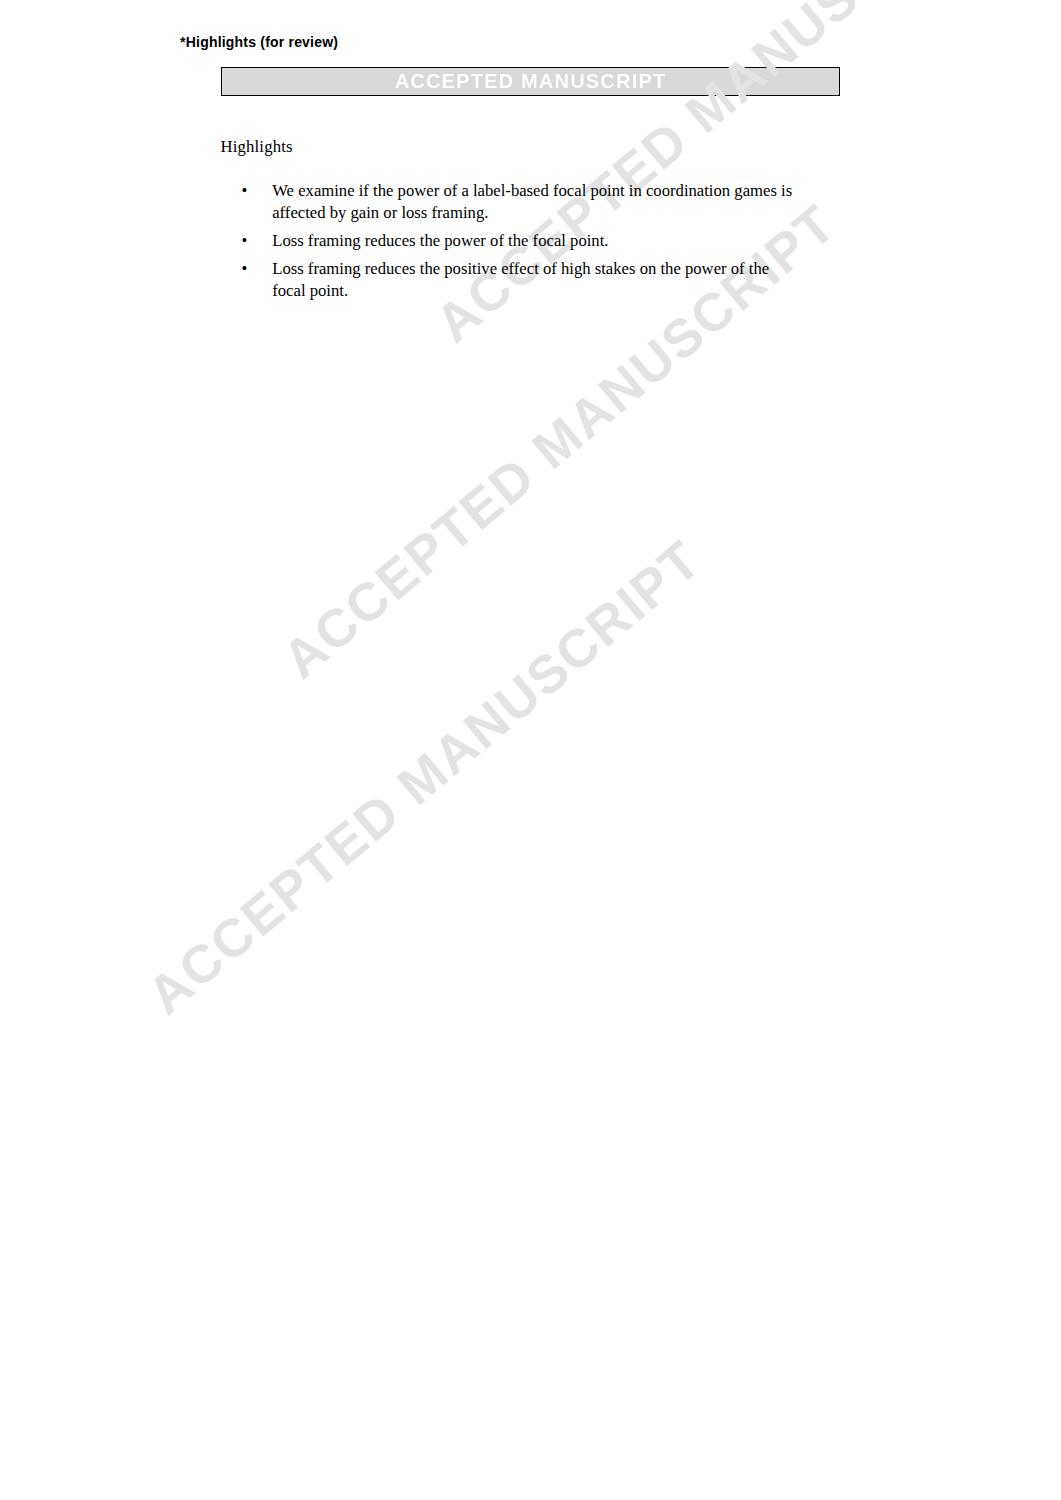*Highlights (for review)
ACCEPTED MANUSCRIPT
ACCEPTED MANUSCRIPT
ACCEPTED MANUSCRIPT
ACCEPTED MANUSCRIPT
Highlights
We examine if the power of a label-based focal point in coordination games is affected by gain or loss framing.
Loss framing reduces the power of the focal point.
Loss framing reduces the positive effect of high stakes on the power of the focal point.